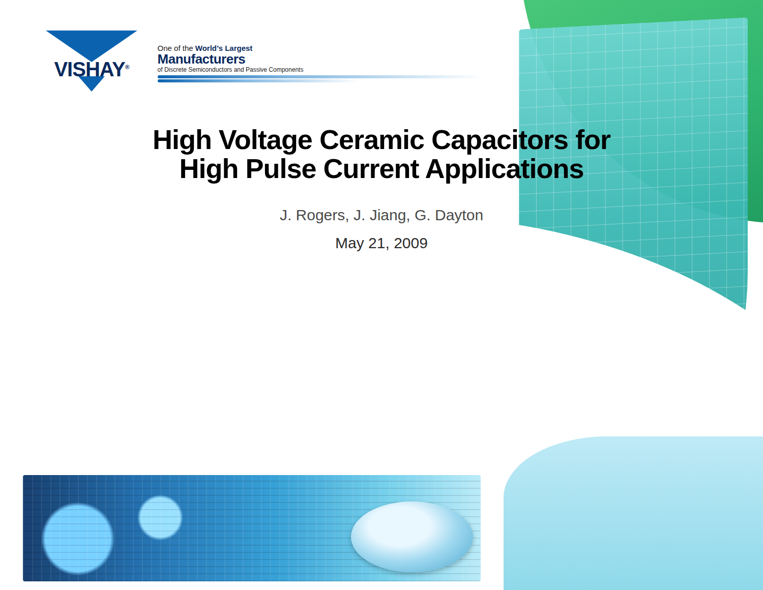VISHAY®
One of the World’s Largest
Manufacturers
of Discrete Semiconductors and Passive Components
High Voltage Ceramic Capacitors for High Pulse Current Applications
J. Rogers, J. Jiang, G. Dayton
May 21, 2009